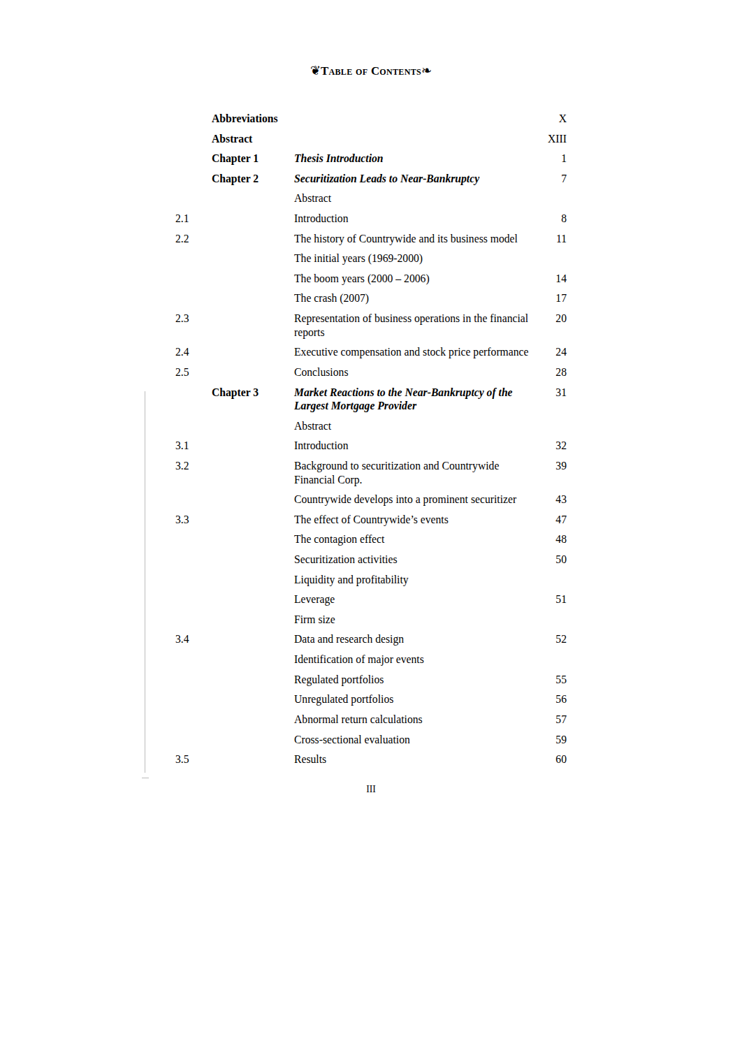❦Table of Contents❧
| | Abbreviations | | X |
| | Abstract | | XIII |
| | Chapter 1 | Thesis Introduction | 1 |
| | Chapter 2 | Securitization Leads to Near-Bankruptcy | 7 |
| | | Abstract | |
| 2.1 | | Introduction | 8 |
| 2.2 | | The history of Countrywide and its business model | 11 |
| | | The initial years (1969-2000) | |
| | | The boom years (2000 – 2006) | 14 |
| | | The crash (2007) | 17 |
| 2.3 | | Representation of business operations in the financial reports | 20 |
| 2.4 | | Executive compensation and stock price performance | 24 |
| 2.5 | | Conclusions | 28 |
| | Chapter 3 | Market Reactions to the Near-Bankruptcy of the Largest Mortgage Provider | 31 |
| | | Abstract | |
| 3.1 | | Introduction | 32 |
| 3.2 | | Background to securitization and Countrywide Financial Corp. | 39 |
| | | Countrywide develops into a prominent securitizer | 43 |
| 3.3 | | The effect of Countrywide’s events | 47 |
| | | The contagion effect | 48 |
| | | Securitization activities | 50 |
| | | Liquidity and profitability | |
| | | Leverage | 51 |
| | | Firm size | |
| 3.4 | | Data and research design | 52 |
| | | Identification of major events | |
| | | Regulated portfolios | 55 |
| | | Unregulated portfolios | 56 |
| | | Abnormal return calculations | 57 |
| | | Cross-sectional evaluation | 59 |
| 3.5 | | Results | 60 |
III